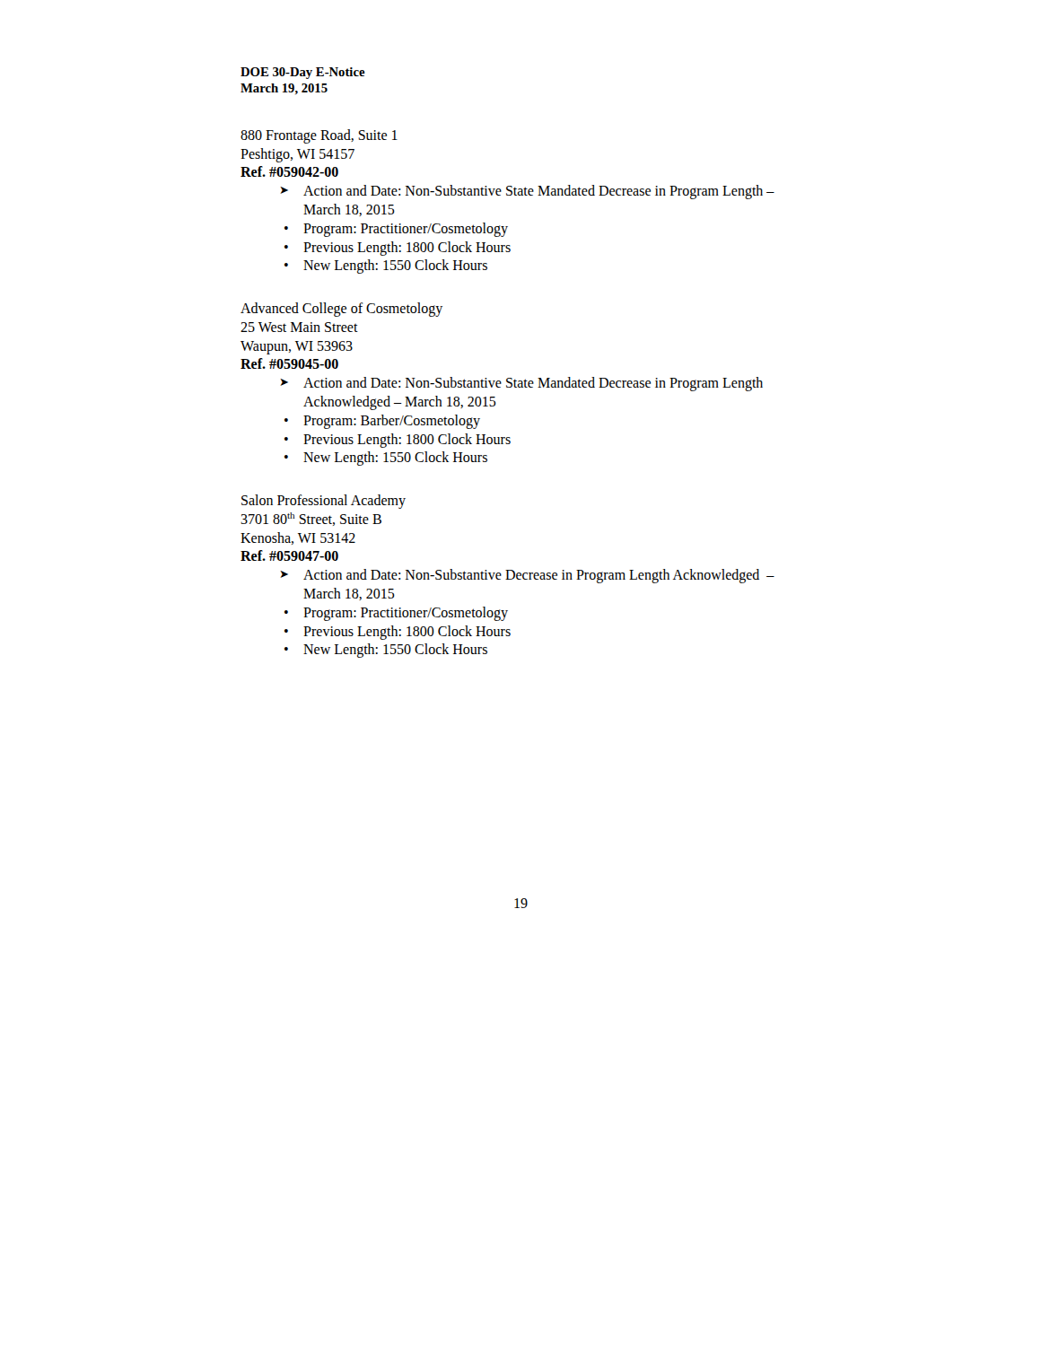DOE 30-Day E-Notice
March 19, 2015
880 Frontage Road, Suite 1
Peshtigo, WI 54157
Ref. #059042-00
Action and Date: Non-Substantive State Mandated Decrease in Program Length – March 18, 2015
Program: Practitioner/Cosmetology
Previous Length: 1800 Clock Hours
New Length: 1550 Clock Hours
Advanced College of Cosmetology
25 West Main Street
Waupun, WI 53963
Ref. #059045-00
Action and Date: Non-Substantive State Mandated Decrease in Program Length Acknowledged – March 18, 2015
Program: Barber/Cosmetology
Previous Length: 1800 Clock Hours
New Length: 1550 Clock Hours
Salon Professional Academy
3701 80th Street, Suite B
Kenosha, WI 53142
Ref. #059047-00
Action and Date: Non-Substantive Decrease in Program Length Acknowledged – March 18, 2015
Program: Practitioner/Cosmetology
Previous Length: 1800 Clock Hours
New Length: 1550 Clock Hours
19